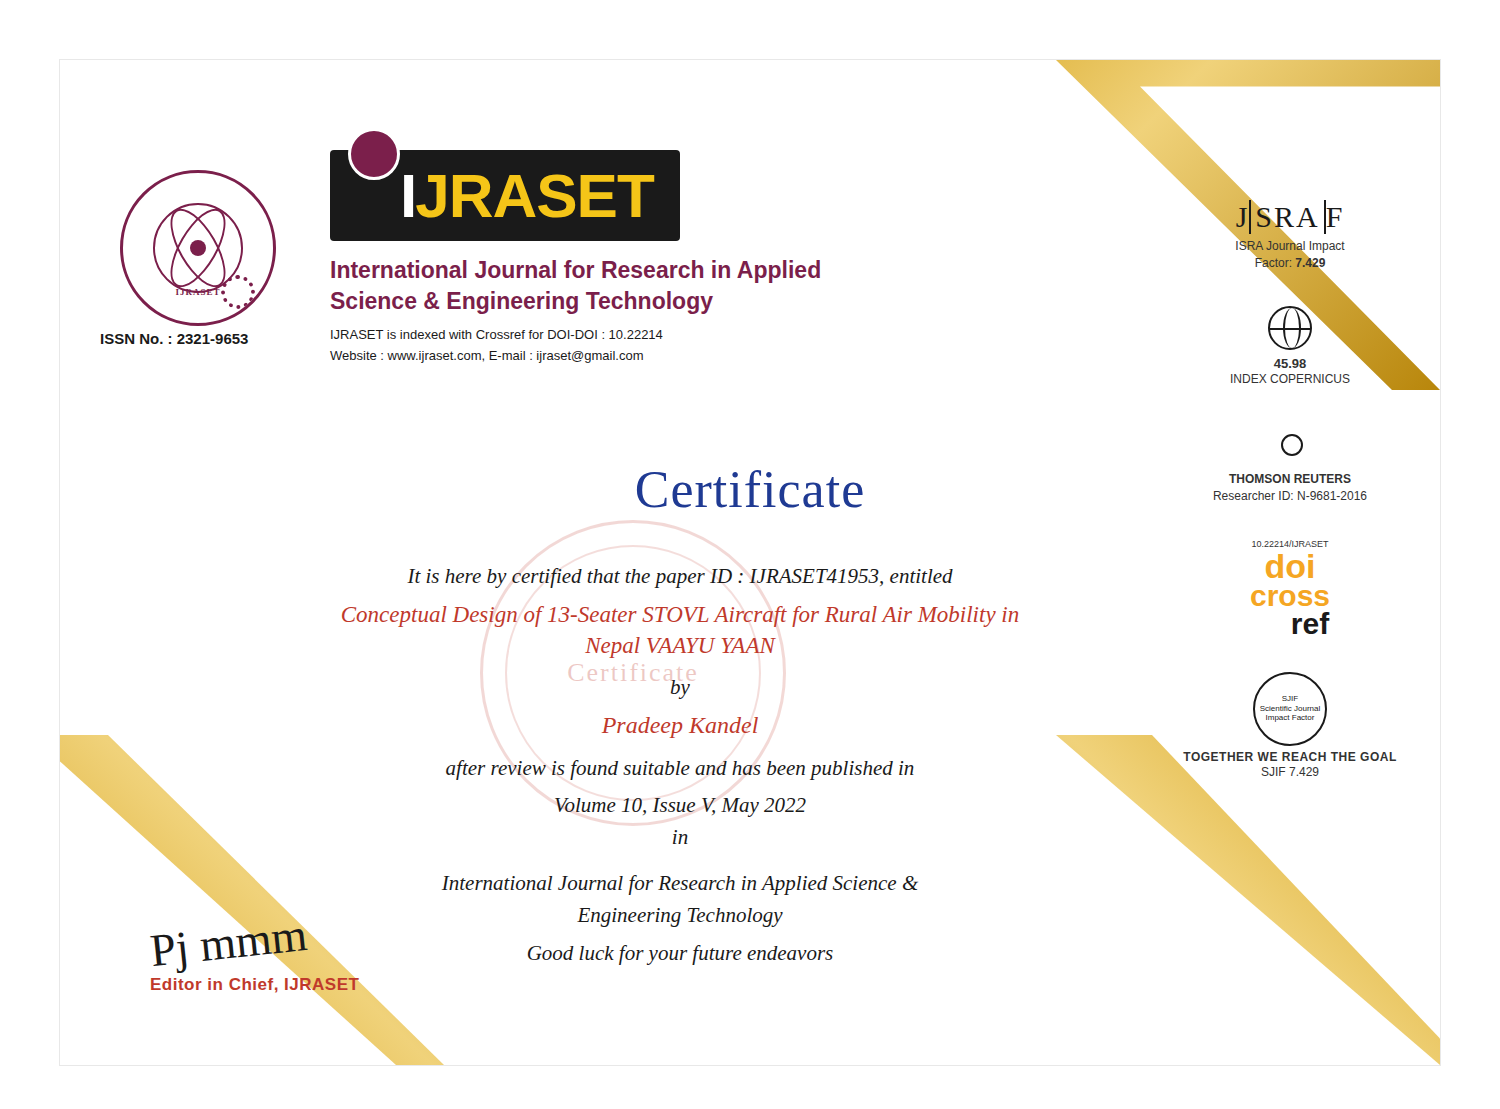IJRASET
ISSN No. : 2321-9653
IJRASET
International Journal for Research in Applied
Science & Engineering Technology
IJRASET is indexed with Crossref for DOI-DOI : 10.22214
Website : www.ijraset.com, E-mail : ijraset@gmail.com
Certificate
JSRAF
ISRA Journal Impact
Factor: 7.429
45.98
INDEX COPERNICUS
THOMSON REUTERS
Researcher ID: N-9681-2016
10.22214/IJRASET
doi
cross ref
SJIF
Scientific Journal
Impact Factor
TOGETHER WE REACH THE GOAL
SJIF 7.429
Certificate
It is here by certified that the paper ID : IJRASET41953, entitled Conceptual Design of 13-Seater STOVL Aircraft for Rural Air Mobility in Nepal VAAYU YAAN by Pradeep Kandel after review is found suitable and has been published in Volume 10, Issue V, May 2022 in International Journal for Research in Applied Science &
Engineering Technology Good luck for your future endeavors
Pj mmm
Editor in Chief, IJRASET